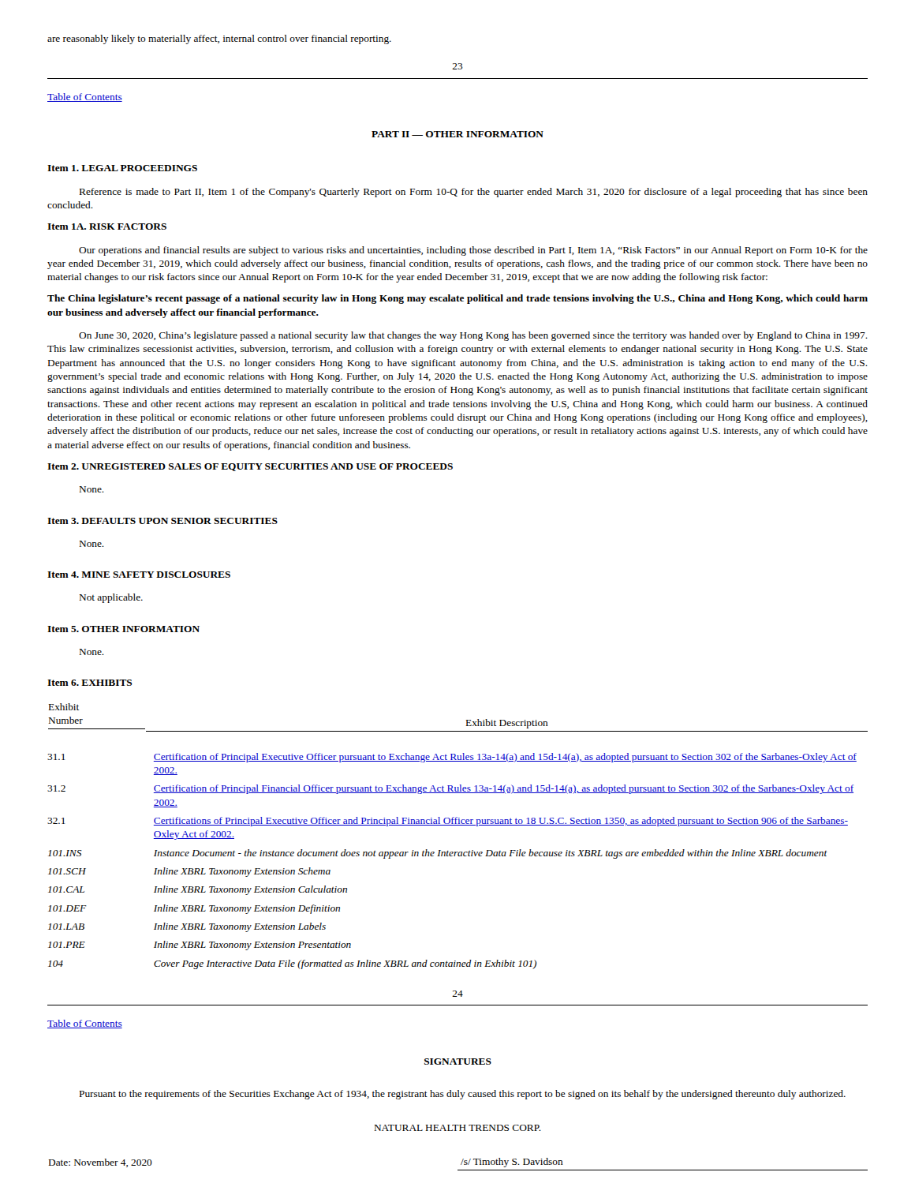are reasonably likely to materially affect, internal control over financial reporting.
23
Table of Contents
PART II — OTHER INFORMATION
Item 1. LEGAL PROCEEDINGS
Reference is made to Part II, Item 1 of the Company's Quarterly Report on Form 10-Q for the quarter ended March 31, 2020 for disclosure of a legal proceeding that has since been concluded.
Item 1A. RISK FACTORS
Our operations and financial results are subject to various risks and uncertainties, including those described in Part I, Item 1A, “Risk Factors” in our Annual Report on Form 10-K for the year ended December 31, 2019, which could adversely affect our business, financial condition, results of operations, cash flows, and the trading price of our common stock. There have been no material changes to our risk factors since our Annual Report on Form 10-K for the year ended December 31, 2019, except that we are now adding the following risk factor:
The China legislature’s recent passage of a national security law in Hong Kong may escalate political and trade tensions involving the U.S., China and Hong Kong, which could harm our business and adversely affect our financial performance.
On June 30, 2020, China’s legislature passed a national security law that changes the way Hong Kong has been governed since the territory was handed over by England to China in 1997. This law criminalizes secessionist activities, subversion, terrorism, and collusion with a foreign country or with external elements to endanger national security in Hong Kong. The U.S. State Department has announced that the U.S. no longer considers Hong Kong to have significant autonomy from China, and the U.S. administration is taking action to end many of the U.S. government’s special trade and economic relations with Hong Kong. Further, on July 14, 2020 the U.S. enacted the Hong Kong Autonomy Act, authorizing the U.S. administration to impose sanctions against individuals and entities determined to materially contribute to the erosion of Hong Kong's autonomy, as well as to punish financial institutions that facilitate certain significant transactions. These and other recent actions may represent an escalation in political and trade tensions involving the U.S, China and Hong Kong, which could harm our business. A continued deterioration in these political or economic relations or other future unforeseen problems could disrupt our China and Hong Kong operations (including our Hong Kong office and employees), adversely affect the distribution of our products, reduce our net sales, increase the cost of conducting our operations, or result in retaliatory actions against U.S. interests, any of which could have a material adverse effect on our results of operations, financial condition and business.
Item 2. UNREGISTERED SALES OF EQUITY SECURITIES AND USE OF PROCEEDS
None.
Item 3. DEFAULTS UPON SENIOR SECURITIES
None.
Item 4. MINE SAFETY DISCLOSURES
Not applicable.
Item 5. OTHER INFORMATION
None.
Item 6. EXHIBITS
| Exhibit Number | Exhibit Description |
| --- | --- |
| 31.1 | Certification of Principal Executive Officer pursuant to Exchange Act Rules 13a-14(a) and 15d-14(a), as adopted pursuant to Section 302 of the Sarbanes-Oxley Act of 2002. |
| 31.2 | Certification of Principal Financial Officer pursuant to Exchange Act Rules 13a-14(a) and 15d-14(a), as adopted pursuant to Section 302 of the Sarbanes-Oxley Act of 2002. |
| 32.1 | Certifications of Principal Executive Officer and Principal Financial Officer pursuant to 18 U.S.C. Section 1350, as adopted pursuant to Section 906 of the Sarbanes-Oxley Act of 2002. |
| 101.INS | Instance Document - the instance document does not appear in the Interactive Data File because its XBRL tags are embedded within the Inline XBRL document |
| 101.SCH | Inline XBRL Taxonomy Extension Schema |
| 101.CAL | Inline XBRL Taxonomy Extension Calculation |
| 101.DEF | Inline XBRL Taxonomy Extension Definition |
| 101.LAB | Inline XBRL Taxonomy Extension Labels |
| 101.PRE | Inline XBRL Taxonomy Extension Presentation |
| 104 | Cover Page Interactive Data File (formatted as Inline XBRL and contained in Exhibit 101) |
24
Table of Contents
SIGNATURES
Pursuant to the requirements of the Securities Exchange Act of 1934, the registrant has duly caused this report to be signed on its behalf by the undersigned thereunto duly authorized.
NATURAL HEALTH TRENDS CORP.
| Date: November 4, 2020 | /s/ Timothy S. Davidson |